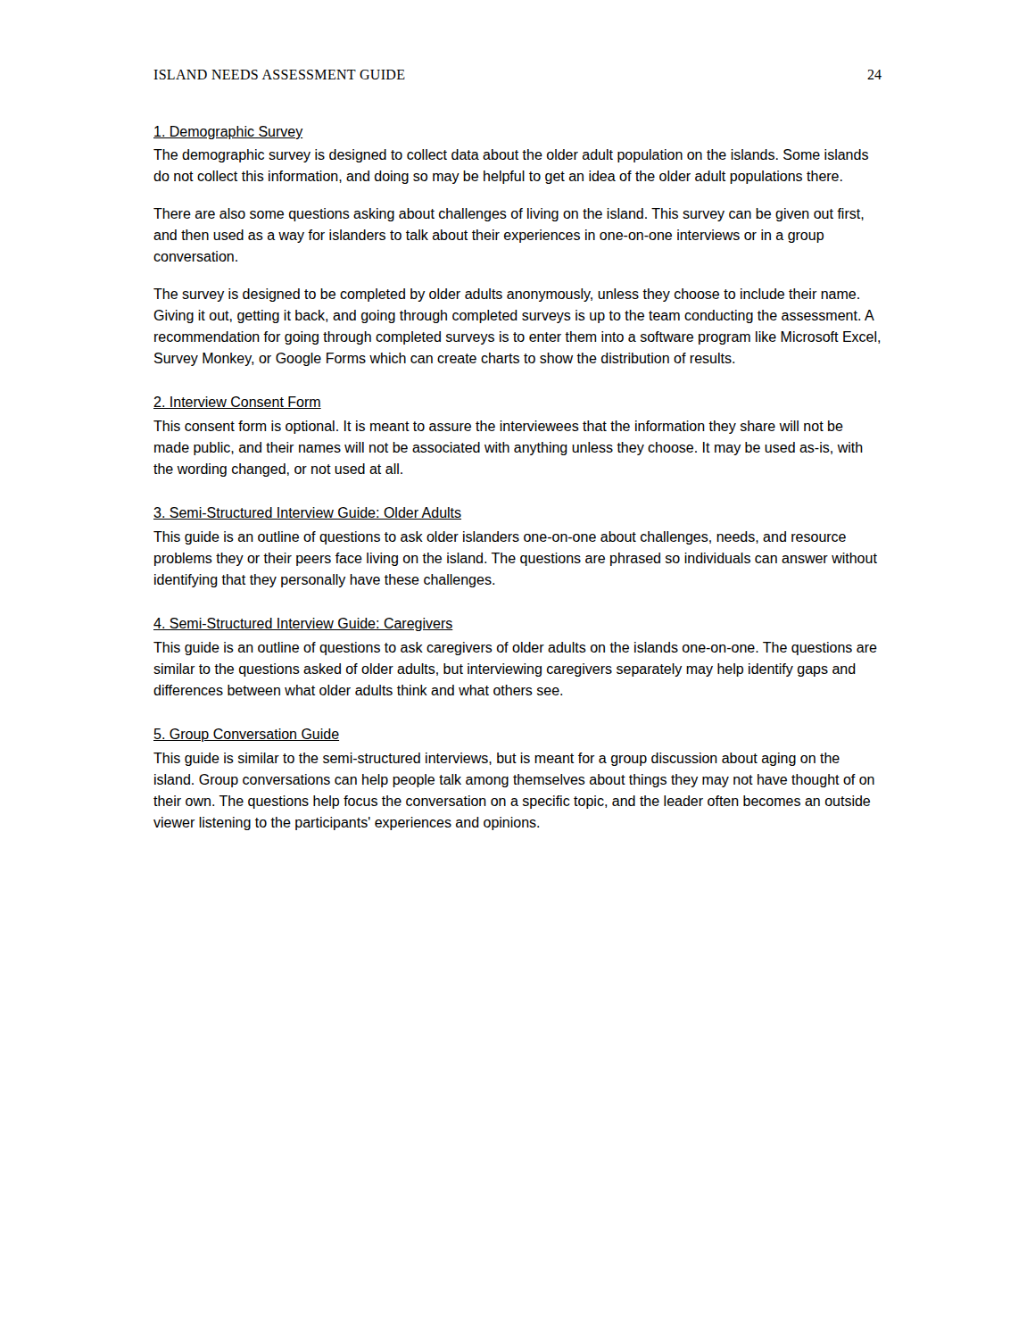Island Needs Assessment Guide 24
1. Demographic Survey
The demographic survey is designed to collect data about the older adult population on the islands. Some islands do not collect this information, and doing so may be helpful to get an idea of the older adult populations there.
There are also some questions asking about challenges of living on the island. This survey can be given out first, and then used as a way for islanders to talk about their experiences in one-on-one interviews or in a group conversation.
The survey is designed to be completed by older adults anonymously, unless they choose to include their name. Giving it out, getting it back, and going through completed surveys is up to the team conducting the assessment. A recommendation for going through completed surveys is to enter them into a software program like Microsoft Excel, Survey Monkey, or Google Forms which can create charts to show the distribution of results.
2. Interview Consent Form
This consent form is optional. It is meant to assure the interviewees that the information they share will not be made public, and their names will not be associated with anything unless they choose. It may be used as-is, with the wording changed, or not used at all.
3. Semi-Structured Interview Guide: Older Adults
This guide is an outline of questions to ask older islanders one-on-one about challenges, needs, and resource problems they or their peers face living on the island. The questions are phrased so individuals can answer without identifying that they personally have these challenges.
4. Semi-Structured Interview Guide: Caregivers
This guide is an outline of questions to ask caregivers of older adults on the islands one-on-one. The questions are similar to the questions asked of older adults, but interviewing caregivers separately may help identify gaps and differences between what older adults think and what others see.
5. Group Conversation Guide
This guide is similar to the semi-structured interviews, but is meant for a group discussion about aging on the island. Group conversations can help people talk among themselves about things they may not have thought of on their own. The questions help focus the conversation on a specific topic, and the leader often becomes an outside viewer listening to the participants' experiences and opinions.